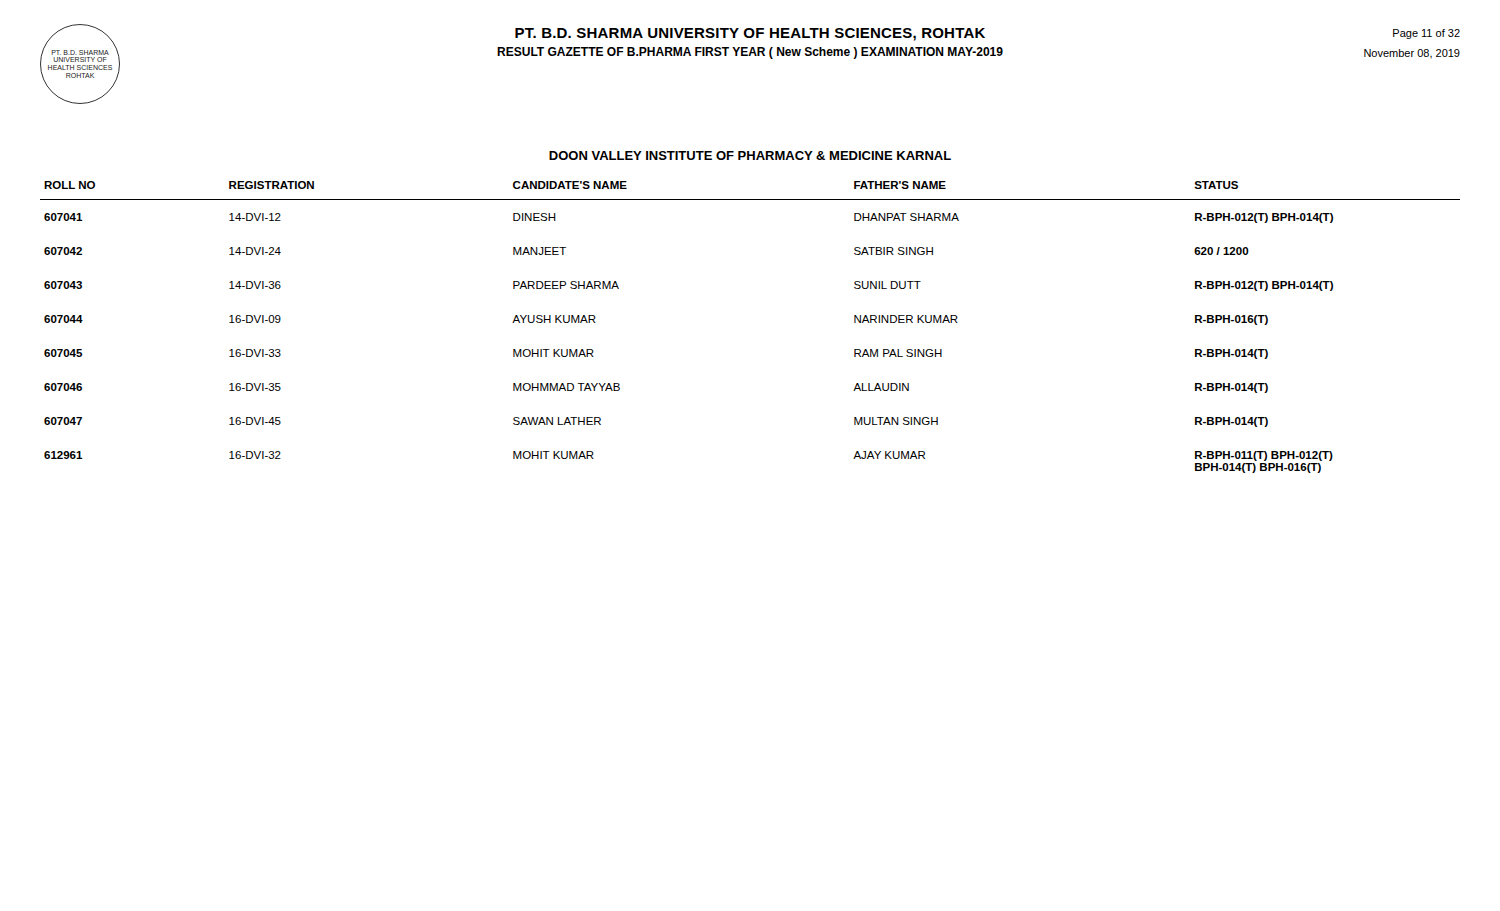PT. B.D. SHARMA UNIVERSITY OF HEALTH SCIENCES ROHTAK
PT. B.D. SHARMA UNIVERSITY OF HEALTH SCIENCES, ROHTAK
RESULT GAZETTE OF B.PHARMA FIRST YEAR ( New Scheme ) EXAMINATION MAY-2019
Page 11 of 32
November 08, 2019
DOON VALLEY INSTITUTE OF PHARMACY & MEDICINE KARNAL
| ROLL NO | REGISTRATION | CANDIDATE'S NAME | FATHER'S NAME | STATUS |
| --- | --- | --- | --- | --- |
| 607041 | 14-DVI-12 | DINESH | DHANPAT SHARMA | R-BPH-012(T) BPH-014(T) |
| 607042 | 14-DVI-24 | MANJEET | SATBIR SINGH | 620 / 1200 |
| 607043 | 14-DVI-36 | PARDEEP SHARMA | SUNIL DUTT | R-BPH-012(T) BPH-014(T) |
| 607044 | 16-DVI-09 | AYUSH KUMAR | NARINDER KUMAR | R-BPH-016(T) |
| 607045 | 16-DVI-33 | MOHIT KUMAR | RAM PAL SINGH | R-BPH-014(T) |
| 607046 | 16-DVI-35 | MOHMMAD TAYYAB | ALLAUDIN | R-BPH-014(T) |
| 607047 | 16-DVI-45 | SAWAN LATHER | MULTAN SINGH | R-BPH-014(T) |
| 612961 | 16-DVI-32 | MOHIT KUMAR | AJAY KUMAR | R-BPH-011(T) BPH-012(T) BPH-014(T) BPH-016(T) |